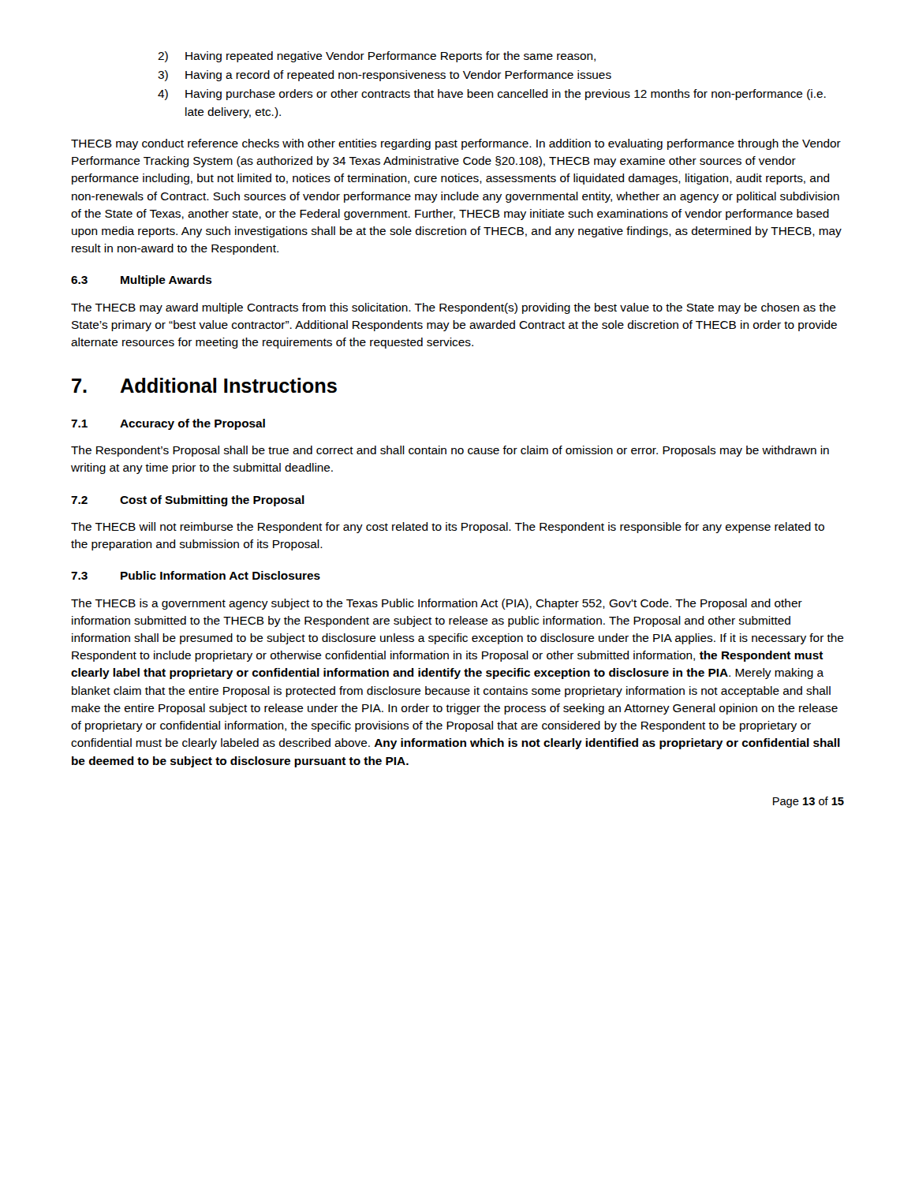2) Having repeated negative Vendor Performance Reports for the same reason,
3) Having a record of repeated non-responsiveness to Vendor Performance issues
4) Having purchase orders or other contracts that have been cancelled in the previous 12 months for non-performance (i.e. late delivery, etc.).
THECB may conduct reference checks with other entities regarding past performance. In addition to evaluating performance through the Vendor Performance Tracking System (as authorized by 34 Texas Administrative Code §20.108), THECB may examine other sources of vendor performance including, but not limited to, notices of termination, cure notices, assessments of liquidated damages, litigation, audit reports, and non-renewals of Contract. Such sources of vendor performance may include any governmental entity, whether an agency or political subdivision of the State of Texas, another state, or the Federal government. Further, THECB may initiate such examinations of vendor performance based upon media reports. Any such investigations shall be at the sole discretion of THECB, and any negative findings, as determined by THECB, may result in non-award to the Respondent.
6.3 Multiple Awards
The THECB may award multiple Contracts from this solicitation. The Respondent(s) providing the best value to the State may be chosen as the State’s primary or “best value contractor”. Additional Respondents may be awarded Contract at the sole discretion of THECB in order to provide alternate resources for meeting the requirements of the requested services.
7. Additional Instructions
7.1 Accuracy of the Proposal
The Respondent’s Proposal shall be true and correct and shall contain no cause for claim of omission or error. Proposals may be withdrawn in writing at any time prior to the submittal deadline.
7.2 Cost of Submitting the Proposal
The THECB will not reimburse the Respondent for any cost related to its Proposal. The Respondent is responsible for any expense related to the preparation and submission of its Proposal.
7.3 Public Information Act Disclosures
The THECB is a government agency subject to the Texas Public Information Act (PIA), Chapter 552, Gov't Code. The Proposal and other information submitted to the THECB by the Respondent are subject to release as public information. The Proposal and other submitted information shall be presumed to be subject to disclosure unless a specific exception to disclosure under the PIA applies. If it is necessary for the Respondent to include proprietary or otherwise confidential information in its Proposal or other submitted information, the Respondent must clearly label that proprietary or confidential information and identify the specific exception to disclosure in the PIA. Merely making a blanket claim that the entire Proposal is protected from disclosure because it contains some proprietary information is not acceptable and shall make the entire Proposal subject to release under the PIA. In order to trigger the process of seeking an Attorney General opinion on the release of proprietary or confidential information, the specific provisions of the Proposal that are considered by the Respondent to be proprietary or confidential must be clearly labeled as described above. Any information which is not clearly identified as proprietary or confidential shall be deemed to be subject to disclosure pursuant to the PIA.
Page 13 of 15